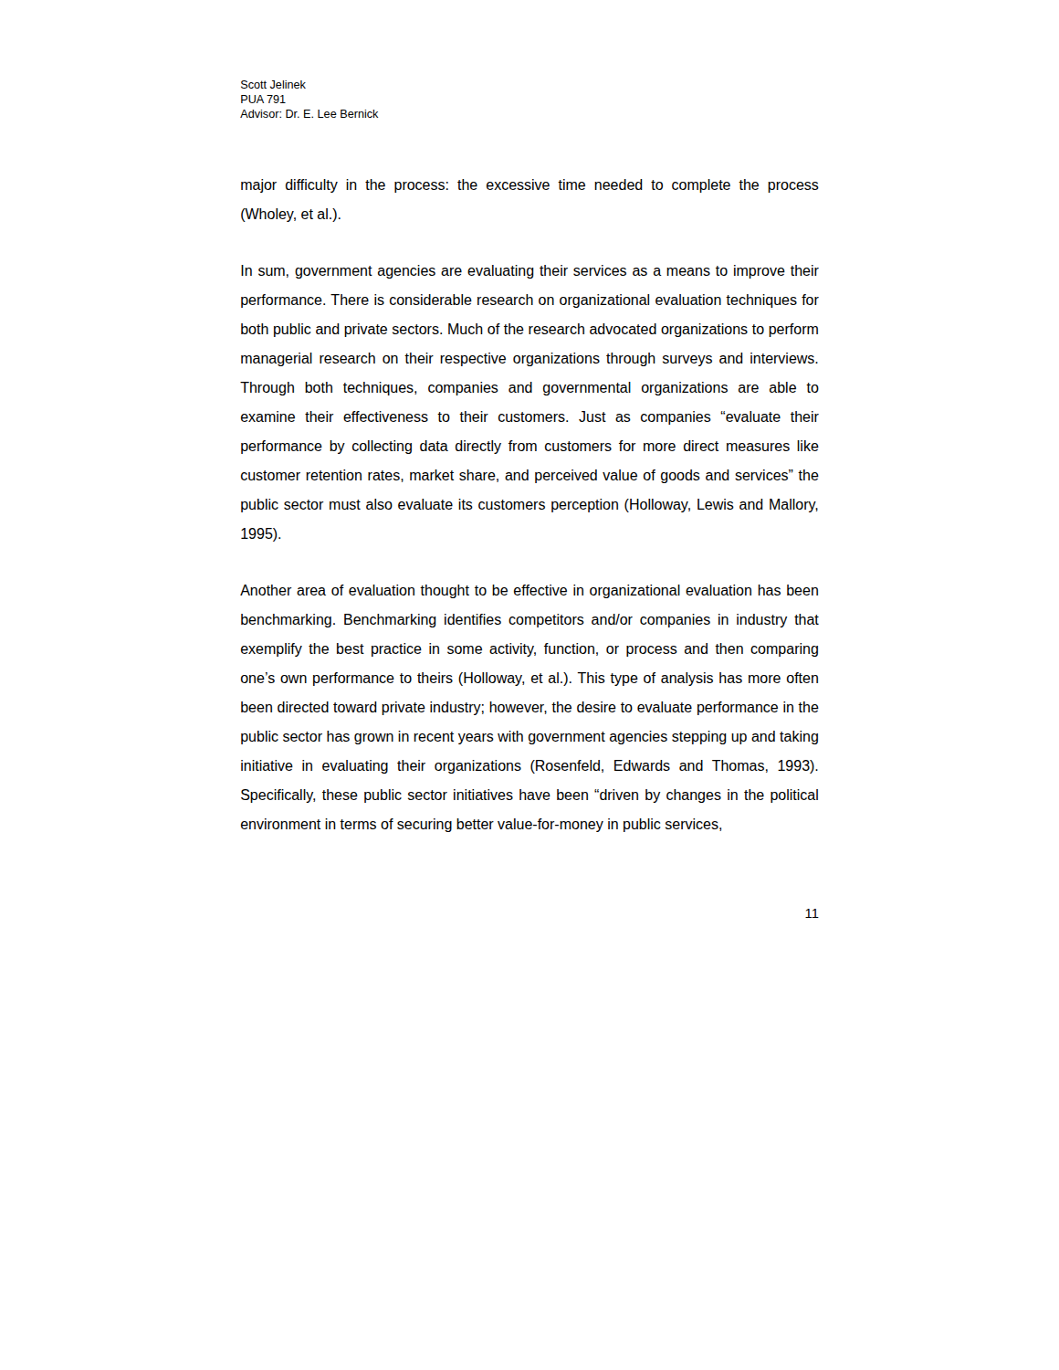Scott Jelinek
PUA 791
Advisor: Dr. E. Lee Bernick
major difficulty in the process: the excessive time needed to complete the process (Wholey, et al.).
In sum, government agencies are evaluating their services as a means to improve their performance. There is considerable research on organizational evaluation techniques for both public and private sectors. Much of the research advocated organizations to perform managerial research on their respective organizations through surveys and interviews. Through both techniques, companies and governmental organizations are able to examine their effectiveness to their customers. Just as companies “evaluate their performance by collecting data directly from customers for more direct measures like customer retention rates, market share, and perceived value of goods and services” the public sector must also evaluate its customers perception (Holloway, Lewis and Mallory, 1995).
Another area of evaluation thought to be effective in organizational evaluation has been benchmarking. Benchmarking identifies competitors and/or companies in industry that exemplify the best practice in some activity, function, or process and then comparing one’s own performance to theirs (Holloway, et al.). This type of analysis has more often been directed toward private industry; however, the desire to evaluate performance in the public sector has grown in recent years with government agencies stepping up and taking initiative in evaluating their organizations (Rosenfeld, Edwards and Thomas, 1993). Specifically, these public sector initiatives have been “driven by changes in the political environment in terms of securing better value-for-money in public services,
11